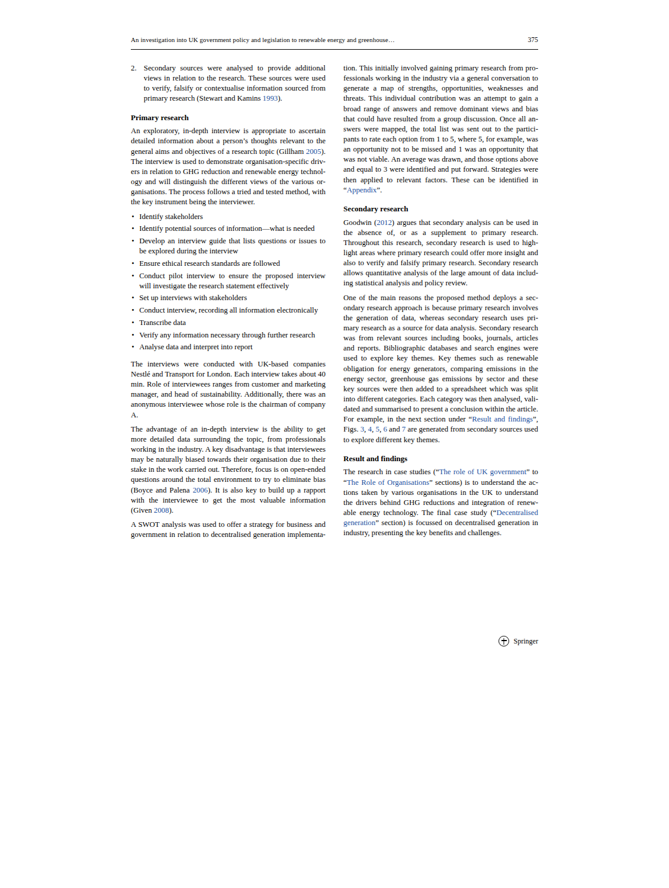An investigation into UK government policy and legislation to renewable energy and greenhouse… 375
2. Secondary sources were analysed to provide additional views in relation to the research. These sources were used to verify, falsify or contextualise information sourced from primary research (Stewart and Kamins 1993).
Primary research
An exploratory, in-depth interview is appropriate to ascertain detailed information about a person’s thoughts relevant to the general aims and objectives of a research topic (Gillham 2005). The interview is used to demonstrate organisation-specific drivers in relation to GHG reduction and renewable energy technology and will distinguish the different views of the various organisations. The process follows a tried and tested method, with the key instrument being the interviewer.
Identify stakeholders
Identify potential sources of information—what is needed
Develop an interview guide that lists questions or issues to be explored during the interview
Ensure ethical research standards are followed
Conduct pilot interview to ensure the proposed interview will investigate the research statement effectively
Set up interviews with stakeholders
Conduct interview, recording all information electronically
Transcribe data
Verify any information necessary through further research
Analyse data and interpret into report
The interviews were conducted with UK-based companies Nestlé and Transport for London. Each interview takes about 40 min. Role of interviewees ranges from customer and marketing manager, and head of sustainability. Additionally, there was an anonymous interviewee whose role is the chairman of company A.
The advantage of an in-depth interview is the ability to get more detailed data surrounding the topic, from professionals working in the industry. A key disadvantage is that interviewees may be naturally biased towards their organisation due to their stake in the work carried out. Therefore, focus is on open-ended questions around the total environment to try to eliminate bias (Boyce and Palena 2006). It is also key to build up a rapport with the interviewee to get the most valuable information (Given 2008).
A SWOT analysis was used to offer a strategy for business and government in relation to decentralised generation implementation. This initially involved gaining primary research from professionals working in the industry via a general conversation to generate a map of strengths, opportunities, weaknesses and threats. This individual contribution was an attempt to gain a broad range of answers and remove dominant views and bias that could have resulted from a group discussion. Once all answers were mapped, the total list was sent out to the participants to rate each option from 1 to 5, where 5, for example, was an opportunity not to be missed and 1 was an opportunity that was not viable. An average was drawn, and those options above and equal to 3 were identified and put forward. Strategies were then applied to relevant factors. These can be identified in “Appendix”.
Secondary research
Goodwin (2012) argues that secondary analysis can be used in the absence of, or as a supplement to primary research. Throughout this research, secondary research is used to highlight areas where primary research could offer more insight and also to verify and falsify primary research. Secondary research allows quantitative analysis of the large amount of data including statistical analysis and policy review.
One of the main reasons the proposed method deploys a secondary research approach is because primary research involves the generation of data, whereas secondary research uses primary research as a source for data analysis. Secondary research was from relevant sources including books, journals, articles and reports. Bibliographic databases and search engines were used to explore key themes. Key themes such as renewable obligation for energy generators, comparing emissions in the energy sector, greenhouse gas emissions by sector and these key sources were then added to a spreadsheet which was split into different categories. Each category was then analysed, validated and summarised to present a conclusion within the article. For example, in the next section under “Result and findings”, Figs. 3, 4, 5, 6 and 7 are generated from secondary sources used to explore different key themes.
Result and findings
The research in case studies (“The role of UK government” to “The Role of Organisations” sections) is to understand the actions taken by various organisations in the UK to understand the drivers behind GHG reductions and integration of renewable energy technology. The final case study (“Decentralised generation” section) is focussed on decentralised generation in industry, presenting the key benefits and challenges.
Springer